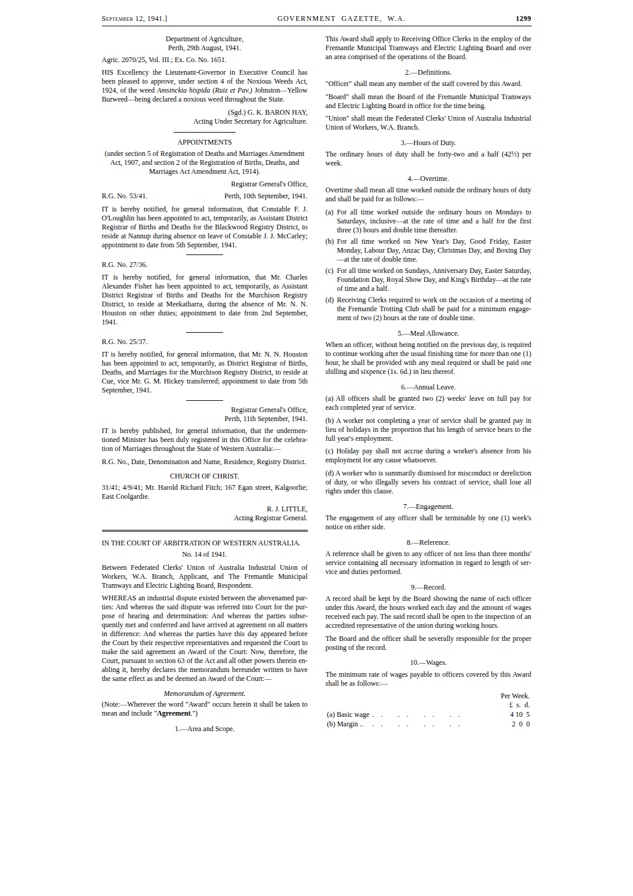September 12, 1941.]
GOVERNMENT GAZETTE, W.A.
1299
Department of Agriculture,
Perth, 29th August, 1941.
Agric. 2070/25, Vol. III.; Ex. Co. No. 1651.
HIS Excellency the Lieutenant-Governor in Executive Council has been pleased to approve, under section 4 of the Noxious Weeds Act, 1924, of the weed Amsinckia hispida (Ruiz et Pav.) Johnston—Yellow Burweed—being declared a noxious weed throughout the State.
(Sgd.) G. K. BARON HAY,
Acting Under Secretary for Agriculture.
APPOINTMENTS
(under section 5 of Registration of Deaths and Marriages Amendment Act, 1907, and section 2 of the Registration of Births, Deaths, and Marriages Act Amendment Act, 1914).
Registrar General's Office,
R.G. No. 53/41. Perth, 10th September, 1941.
IT is hereby notified, for general information, that Constable F. J. O'Loughlin has been appointed to act, temporarily, as Assistant District Registrar of Births and Deaths for the Blackwood Registry District, to reside at Nannup during absence on leave of Constable J. J. McCarley; appointment to date from 5th September, 1941.
R.G. No. 27/36.
IT is hereby notified, for general information, that Mr. Charles Alexander Fisher has been appointed to act, temporarily, as Assistant District Registrar of Births and Deaths for the Murchison Registry District, to reside at Meekatharra, during the absence of Mr. N. N. Houston on other duties; appointment to date from 2nd September, 1941.
R.G. No. 25/37.
IT is hereby notified, for general information, that Mr. N. N. Houston has been appointed to act, temporarily, as District Registrar of Births, Deaths, and Marriages for the Murchison Registry District, to reside at Cue, vice Mr. G. M. Hickey transferred; appointment to date from 5th September, 1941.
Registrar General's Office,
Perth, 11th September, 1941.
IT is hereby published, for general information, that the undermentioned Minister has been duly registered in this Office for the celebration of Marriages throughout the State of Western Australia:—
R.G. No., Date, Denomination and Name, Residence, Registry District.
CHURCH OF CHRIST.
31/41; 4/9/41; Mr. Harold Richard Fitch; 167 Egan street, Kalgoorlie; East Coolgardie.
R. J. LITTLE,
Acting Registrar General.
IN THE COURT OF ARBITRATION OF WESTERN AUSTRALIA.
No. 14 of 1941.
Between Federated Clerks' Union of Australia Industrial Union of Workers, W.A. Branch, Applicant, and The Fremantle Municipal Tramways and Electric Lighting Board, Respondent.
WHEREAS an industrial dispute existed between the abovenamed parties: And whereas the said dispute was referred into Court for the purpose of hearing and determination: And whereas the parties subsequently met and conferred and have arrived at agreement on all matters in difference: And whereas the parties have this day appeared before the Court by their respective representatives and requested the Court to make the said agreement an Award of the Court: Now, therefore, the Court, pursuant to section 63 of the Act and all other powers therein enabling it, hereby declares the memorandum hereunder written to have the same effect as and be deemed an Award of the Court:—
Memorandum of Agreement.
(Note:—Wherever the word "Award" occurs herein it shall be taken to mean and include "Agreement.")
1.—Area and Scope.
This Award shall apply to Receiving Office Clerks in the employ of the Fremantle Municipal Tramways and Electric Lighting Board and over an area comprised of the operations of the Board.
2.—Definitions.
"Officer" shall mean any member of the staff covered by this Award.
"Board" shall mean the Board of the Fremantle Municipal Tramways and Electric Lighting Board in office for the time being.
"Union" shall mean the Federated Clerks' Union of Australia Industrial Union of Workers, W.A. Branch.
3.—Hours of Duty.
The ordinary hours of duty shall be forty-two and a half (42½) per week.
4.—Overtime.
Overtime shall mean all time worked outside the ordinary hours of duty and shall be paid for as follows:—
(a) For all time worked outside the ordinary hours on Mondays to Saturdays, inclusive—at the rate of time and a half for the first three (3) hours and double time thereafter.
(b) For all time worked on New Year's Day, Good Friday, Easter Monday, Labour Day, Anzac Day, Christmas Day, and Boxing Day—at the rate of double time.
(c) For all time worked on Sundays, Anniversary Day, Easter Saturday, Foundation Day, Royal Show Day, and King's Birthday—at the rate of time and a half.
(d) Receiving Clerks required to work on the occasion of a meeting of the Fremantle Trotting Club shall be paid for a minimum engagement of two (2) hours at the rate of double time.
5.—Meal Allowance.
When an officer, without being notified on the previous day, is required to continue working after the usual finishing time for more than one (1) hour, he shall be provided with any meal required or shall be paid one shilling and sixpence (1s. 6d.) in lieu thereof.
6.—Annual Leave.
(a) All officers shall be granted two (2) weeks' leave on full pay for each completed year of service.
(b) A worker not completing a year of service shall be granted pay in lieu of holidays in the proportion that his length of service bears to the full year's employment.
(c) Holiday pay shall not accrue during a worker's absence from his employment for any cause whatsoever.
(d) A worker who is summarily dismissed for misconduct or dereliction of duty, or who illegally severs his contract of service, shall lose all rights under this clause.
7.—Engagement.
The engagement of any officer shall be terminable by one (1) week's notice on either side.
8.—Reference.
A reference shall be given to any officer of not less than three months' service containing all necessary information in regard to length of service and duties performed.
9.—Record.
A record shall be kept by the Board showing the name of each officer under this Award, the hours worked each day and the amount of wages received each pay. The said record shall be open to the inspection of an accredited representative of the union during working hours.
The Board and the officer shall be severally responsible for the proper posting of the record.
10.—Wages.
The minimum rate of wages payable to officers covered by this Award shall be as follows:—
| | | Per Week. |
| | | £ s. d. |
| (a) Basic wage | . . . . . . . . | 4 10 5 |
| (b) Margin .. | . . . . . . . . | 2 0 0 |